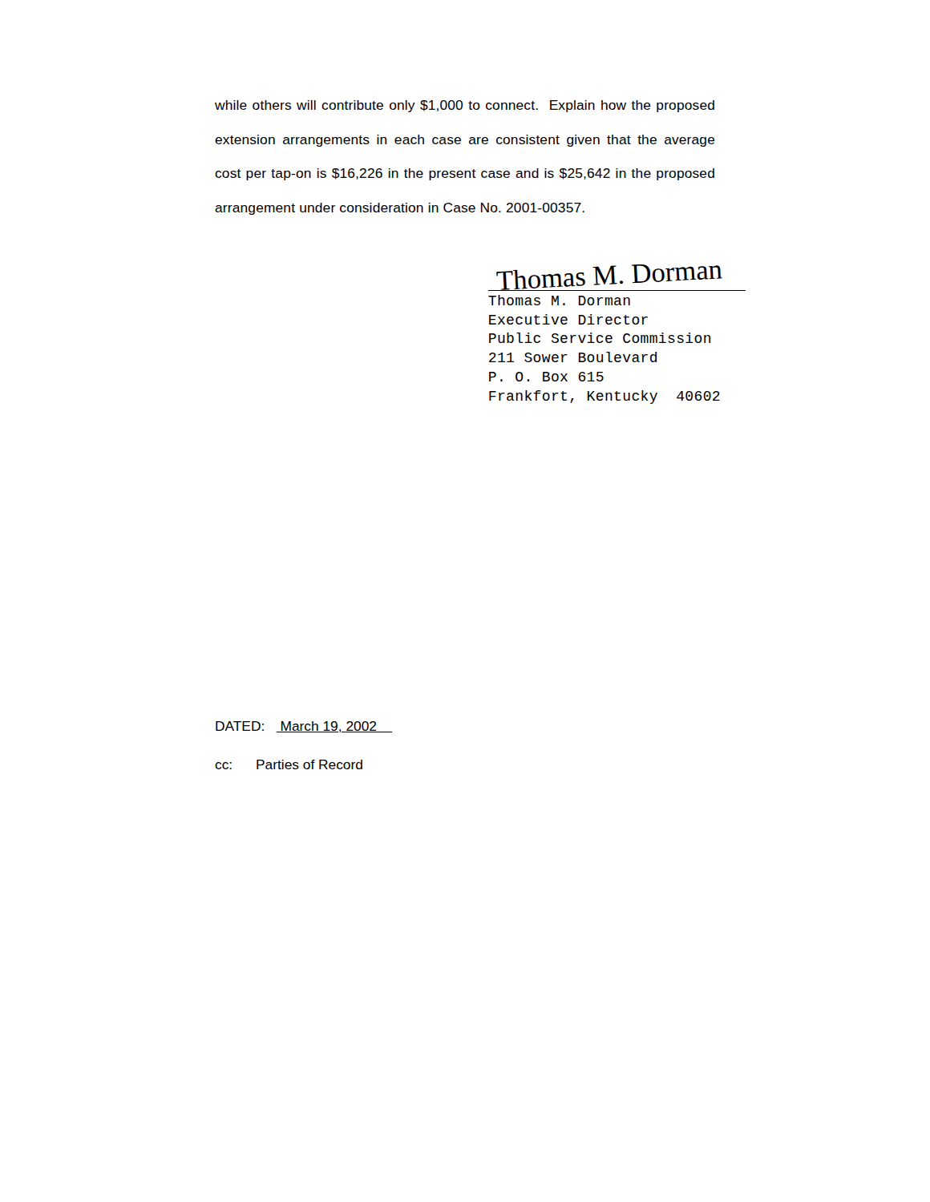while others will contribute only $1,000 to connect. Explain how the proposed extension arrangements in each case are consistent given that the average cost per tap-on is $16,226 in the present case and is $25,642 in the proposed arrangement under consideration in Case No. 2001-00357.
Thomas M. Dorman
Thomas M. Dorman
Executive Director
Public Service Commission
211 Sower Boulevard
P. O. Box 615
Frankfort, Kentucky 40602
DATED: March 19, 2002
cc: Parties of Record